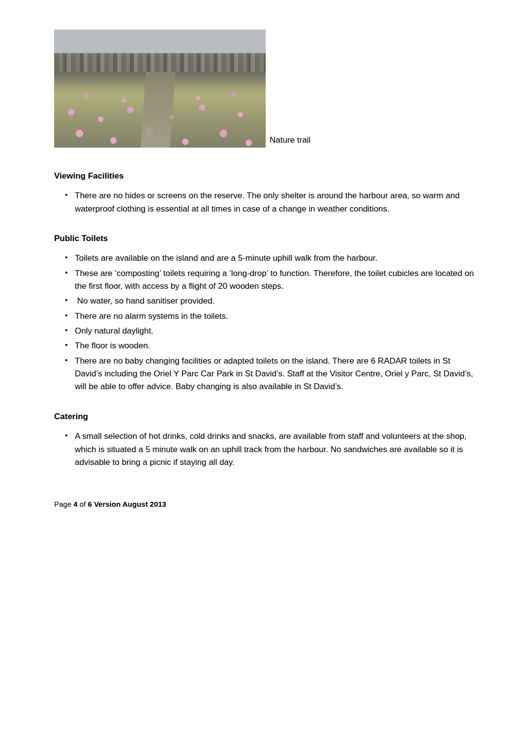Nature trail
Viewing Facilities
There are no hides or screens on the reserve. The only shelter is around the harbour area, so warm and waterproof clothing is essential at all times in case of a change in weather conditions.
Public Toilets
Toilets are available on the island and are a 5-minute uphill walk from the harbour.
These are ‘composting’ toilets requiring a ‘long-drop’ to function. Therefore, the toilet cubicles are located on the first floor, with access by a flight of 20 wooden steps.
No water, so hand sanitiser provided.
There are no alarm systems in the toilets.
Only natural daylight.
The floor is wooden.
There are no baby changing facilities or adapted toilets on the island. There are 6 RADAR toilets in St David’s including the Oriel Y Parc Car Park in St David’s. Staff at the Visitor Centre, Oriel y Parc, St David’s, will be able to offer advice. Baby changing is also available in St David’s.
Catering
A small selection of hot drinks, cold drinks and snacks, are available from staff and volunteers at the shop, which is situated a 5 minute walk on an uphill track from the harbour. No sandwiches are available so it is advisable to bring a picnic if staying all day.
Page 4 of 6 Version August 2013